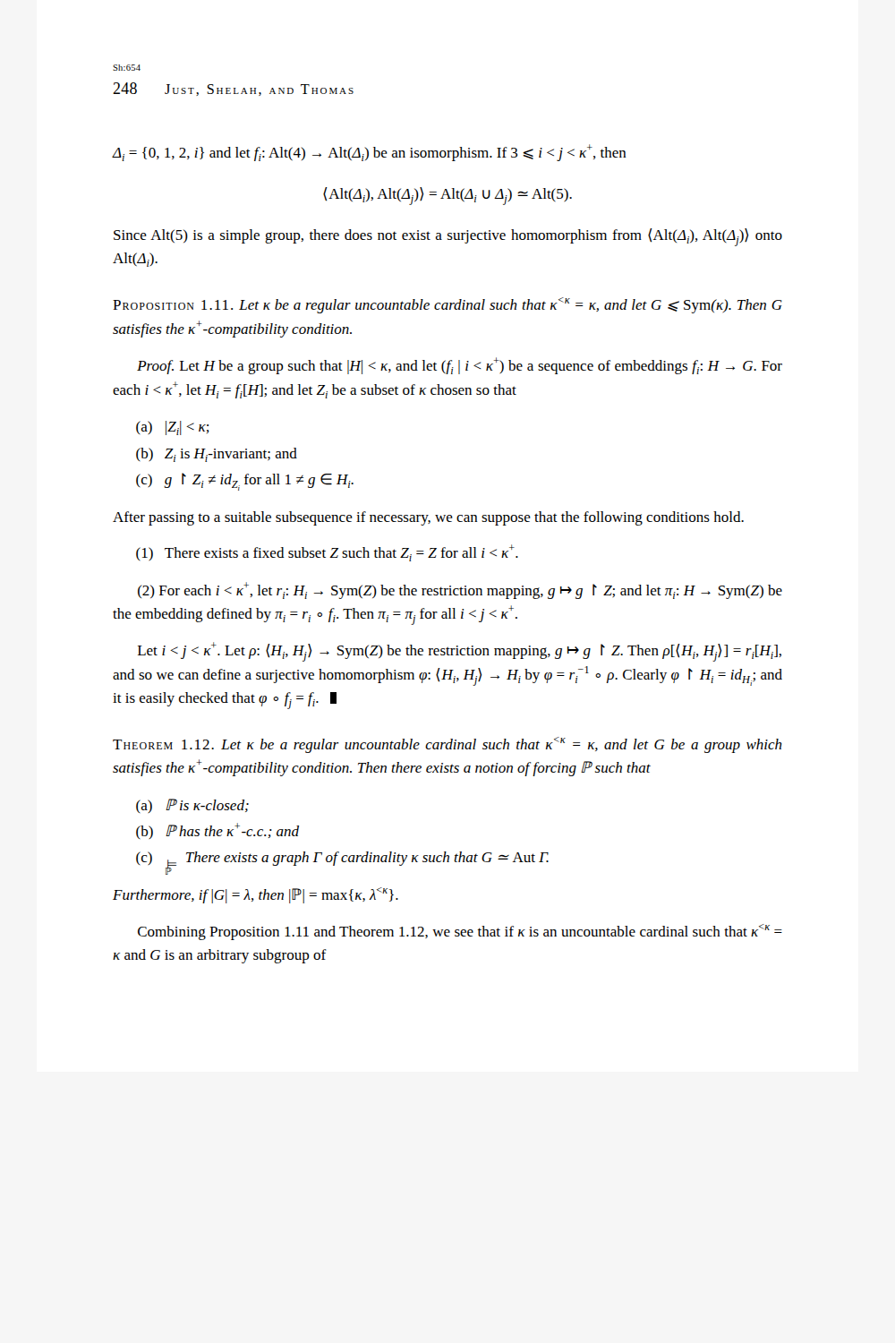Sh:654
248 Just, Shelah, and Thomas
Δi = {0, 1, 2, i} and let fi: Alt(4) → Alt(Δi) be an isomorphism. If 3 ⩽ i < j < κ+, then
⟨Alt(Δi), Alt(Δj)⟩ = Alt(Δi ∪ Δj) ≃ Alt(5).
Since Alt(5) is a simple group, there does not exist a surjective homomorphism from ⟨Alt(Δi), Alt(Δj)⟩ onto Alt(Δi).
Proposition 1.11. Let κ be a regular uncountable cardinal such that κ<κ = κ, and let G ⩽ Sym(κ). Then G satisfies the κ+-compatibility condition.
Proof. Let H be a group such that |H| < κ, and let (fi | i < κ+) be a sequence of embeddings fi: H → G. For each i < κ+, let Hi = fi[H]; and let Zi be a subset of κ chosen so that
(a) |Zi| < κ;
(b) Zi is Hi-invariant; and
(c) g ↾ Zi ≠ idZi for all 1 ≠ g ∈ Hi.
After passing to a suitable subsequence if necessary, we can suppose that the following conditions hold.
(1) There exists a fixed subset Z such that Zi = Z for all i < κ+.
(2) For each i < κ+, let ri: Hi → Sym(Z) be the restriction mapping, g ↦ g ↾ Z; and let πi: H → Sym(Z) be the embedding defined by πi = ri ∘ fi. Then πi = πj for all i < j < κ+.
Let i < j < κ+. Let ρ: ⟨Hi, Hj⟩ → Sym(Z) be the restriction mapping, g ↦ g ↾ Z. Then ρ[⟨Hi, Hj⟩] = ri[Hi], and so we can define a surjective homomorphism φ: ⟨Hi, Hj⟩ → Hi by φ = ri−1 ∘ ρ. Clearly φ ↾ Hi = idHi; and it is easily checked that φ ∘ fj = fi.
Theorem 1.12. Let κ be a regular uncountable cardinal such that κ<κ = κ, and let G be a group which satisfies the κ+-compatibility condition. Then there exists a notion of forcing ℙ such that
(a) ℙ is κ-closed;
(b) ℙ has the κ+-c.c.; and
(c) ⊨ℙ There exists a graph Γ of cardinality κ such that G ≃ Aut Γ.
Furthermore, if |G| = λ, then |ℙ| = max{κ, λ<κ}.
Combining Proposition 1.11 and Theorem 1.12, we see that if κ is an uncountable cardinal such that κ<κ = κ and G is an arbitrary subgroup of